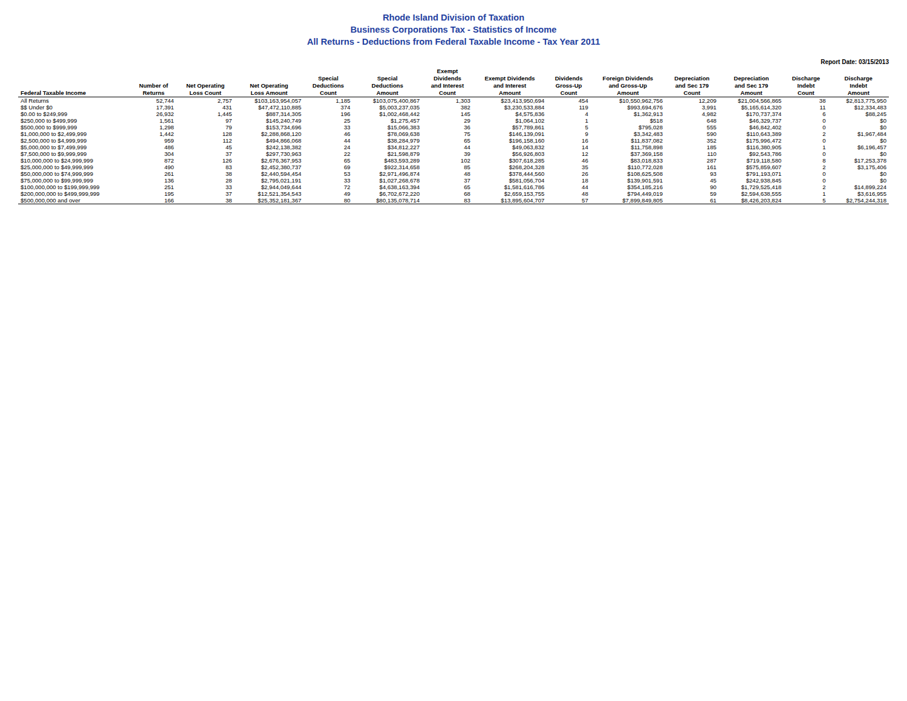Rhode Island Division of Taxation
Business Corporations Tax - Statistics of Income
All Returns - Deductions from Federal Taxable Income - Tax Year 2011
Report Date: 03/15/2013
| | | | | | | Exempt | | | | | | | |
| --- | --- | --- | --- | --- | --- | --- | --- | --- | --- | --- | --- | --- | --- |
| | | | | Special | Special | Dividends | Exempt Dividends | Dividends | Foreign Dividends | Depreciation | Depreciation | Discharge | Discharge |
| | Number of | Net Operating | Net Operating | Deductions | Deductions | and Interest | and Interest | Gross-Up | and Gross-Up | and Sec 179 | and Sec 179 | Indebt | Indebt |
| Federal Taxable Income | Returns | Loss Count | Loss Amount | Count | Amount | Count | Amount | Count | Amount | Count | Amount | Count | Amount |
| All Returns | 52,744 | 2,757 | $103,163,954,057 | 1,185 | $103,075,400,867 | 1,303 | $23,413,950,694 | 454 | $10,550,962,756 | 12,209 | $21,004,566,865 | 38 | $2,813,775,950 |
| $$ Under $0 | 17,391 | 431 | $47,472,110,885 | 374 | $5,003,237,035 | 382 | $3,230,533,884 | 119 | $993,694,676 | 3,991 | $5,165,614,320 | 11 | $12,334,483 |
| $0.00 to $249,999 | 26,932 | 1,445 | $887,314,305 | 196 | $1,002,468,442 | 145 | $4,575,836 | 4 | $1,362,913 | 4,982 | $170,737,374 | 6 | $88,245 |
| $250,000 to $499,999 | 1,561 | 97 | $145,240,749 | 25 | $1,275,457 | 29 | $1,064,102 | 1 | $518 | 648 | $46,329,737 | 0 | $0 |
| $500,000 to $999,999 | 1,298 | 79 | $153,734,696 | 33 | $15,066,383 | 36 | $57,789,861 | 5 | $795,028 | 555 | $46,842,402 | 0 | $0 |
| $1,000,000 to $2,499,999 | 1,442 | 128 | $2,288,868,120 | 46 | $78,069,638 | 75 | $146,139,091 | 9 | $3,342,483 | 590 | $110,643,389 | 2 | $1,967,484 |
| $2,500,000 to $4,999,999 | 959 | 112 | $494,866,068 | 44 | $38,284,979 | 65 | $196,158,160 | 16 | $11,837,082 | 352 | $175,996,472 | 0 | $0 |
| $5,000,000 to $7,499,999 | 486 | 45 | $242,138,382 | 24 | $34,812,227 | 44 | $49,063,832 | 14 | $11,758,898 | 185 | $116,380,905 | 1 | $6,196,457 |
| $7,500,000 to $9,999,999 | 304 | 37 | $297,730,963 | 22 | $21,598,879 | 39 | $56,926,803 | 12 | $37,369,158 | 110 | $92,543,786 | 0 | $0 |
| $10,000,000 to $24,999,999 | 872 | 126 | $2,676,367,953 | 65 | $483,593,289 | 102 | $307,618,285 | 46 | $83,018,833 | 287 | $719,118,580 | 8 | $17,253,378 |
| $25,000,000 to $49,999,999 | 490 | 83 | $2,452,380,737 | 69 | $922,314,658 | 85 | $268,204,328 | 35 | $110,772,028 | 161 | $575,859,607 | 2 | $3,175,406 |
| $50,000,000 to $74,999,999 | 261 | 38 | $2,440,594,454 | 53 | $2,971,496,874 | 48 | $378,444,560 | 26 | $108,625,508 | 93 | $791,193,071 | 0 | $0 |
| $75,000,000 to $99,999,999 | 136 | 28 | $2,795,021,191 | 33 | $1,027,268,678 | 37 | $581,056,704 | 18 | $139,901,591 | 45 | $242,938,845 | 0 | $0 |
| $100,000,000 to $199,999,999 | 251 | 33 | $2,944,049,644 | 72 | $4,638,163,394 | 65 | $1,581,616,786 | 44 | $354,185,216 | 90 | $1,729,525,418 | 2 | $14,899,224 |
| $200,000,000 to $499,999,999 | 195 | 37 | $12,521,354,543 | 49 | $6,702,672,220 | 68 | $2,659,153,755 | 48 | $794,449,019 | 59 | $2,594,638,555 | 1 | $3,616,955 |
| $500,000,000 and over | 166 | 38 | $25,352,181,367 | 80 | $80,135,078,714 | 83 | $13,895,604,707 | 57 | $7,899,849,805 | 61 | $8,426,203,824 | 5 | $2,754,244,318 |